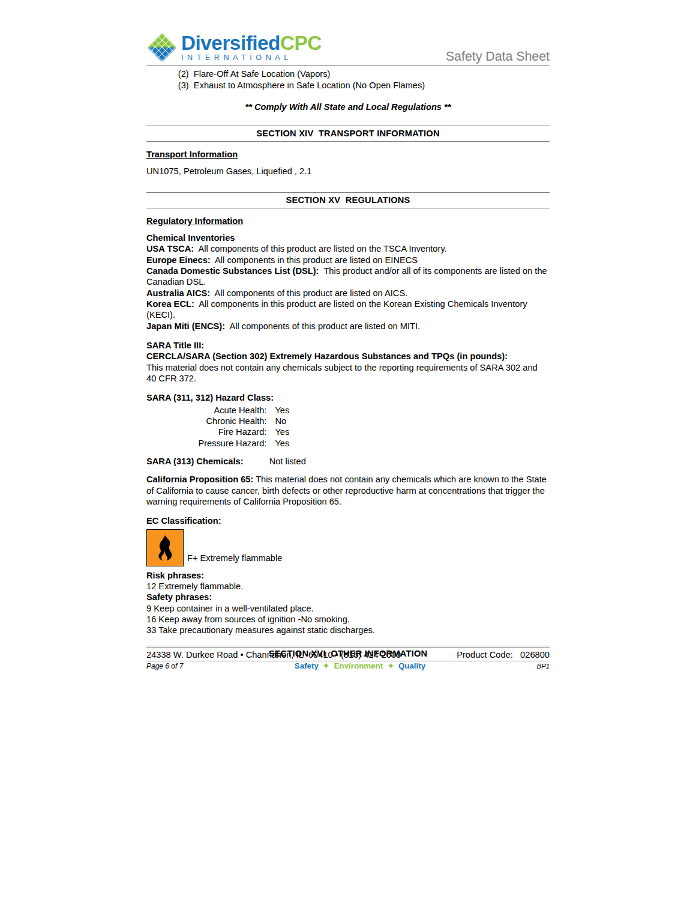Diversified CPC
INTERNATIONAL
Safety Data Sheet
(2) Flare-Off At Safe Location (Vapors)
(3) Exhaust to Atmosphere in Safe Location (No Open Flames)
** Comply With All State and Local Regulations **
SECTION XIV TRANSPORT INFORMATION
Transport Information
UN1075, Petroleum Gases, Liquefied , 2.1
SECTION XV REGULATIONS
Regulatory Information
Chemical Inventories
USA TSCA: All components of this product are listed on the TSCA Inventory.
Europe Einecs: All components in this product are listed on EINECS
Canada Domestic Substances List (DSL): This product and/or all of its components are listed on the Canadian DSL.
Australia AICS: All components of this product are listed on AICS.
Korea ECL: All components in this product are listed on the Korean Existing Chemicals Inventory (KECI).
Japan Miti (ENCS): All components of this product are listed on MITI.
SARA Title III:
CERCLA/SARA (Section 302) Extremely Hazardous Substances and TPQs (in pounds):
This material does not contain any chemicals subject to the reporting requirements of SARA 302 and 40 CFR 372.
SARA (311, 312) Hazard Class:
| Acute Health: | Yes |
| Chronic Health: | No |
| Fire Hazard: | Yes |
| Pressure Hazard: | Yes |
SARA (313) Chemicals: Not listed
California Proposition 65: This material does not contain any chemicals which are known to the State of California to cause cancer, birth defects or other reproductive harm at concentrations that trigger the warning requirements of California Proposition 65.
EC Classification:
F+ Extremely flammable
Risk phrases:
12 Extremely flammable.
Safety phrases:
9 Keep container in a well-ventilated place.
16 Keep away from sources of ignition -No smoking.
33 Take precautionary measures against static discharges.
SECTION XVI OTHER INFORMATION
24338 W. Durkee Road • Channahon, IL 60410 • (815) 424-2000
Product Code: 026800
Page 6 of 7
Safety ✦ Environment ✦ Quality
BP1